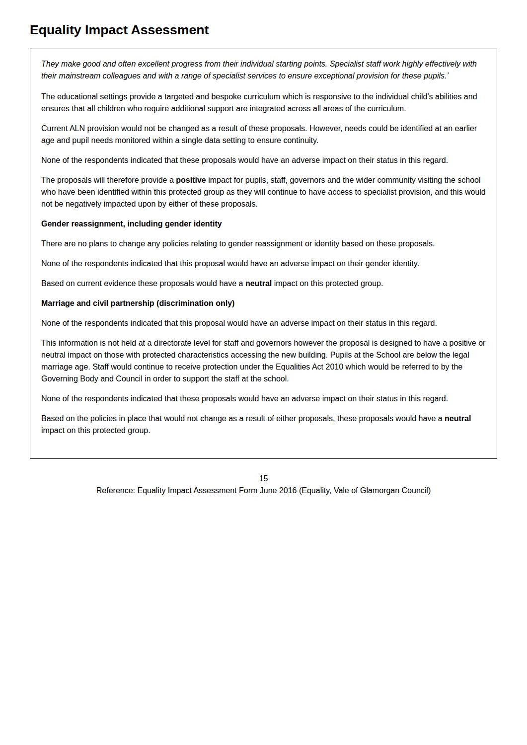Equality Impact Assessment
They make good and often excellent progress from their individual starting points. Specialist staff work highly effectively with their mainstream colleagues and with a range of specialist services to ensure exceptional provision for these pupils.’
The educational settings provide a targeted and bespoke curriculum which is responsive to the individual child’s abilities and ensures that all children who require additional support are integrated across all areas of the curriculum.
Current ALN provision would not be changed as a result of these proposals. However, needs could be identified at an earlier age and pupil needs monitored within a single data setting to ensure continuity.
None of the respondents indicated that these proposals would have an adverse impact on their status in this regard.
The proposals will therefore provide a positive impact for pupils, staff, governors and the wider community visiting the school who have been identified within this protected group as they will continue to have access to specialist provision, and this would not be negatively impacted upon by either of these proposals.
Gender reassignment, including gender identity
There are no plans to change any policies relating to gender reassignment or identity based on these proposals.
None of the respondents indicated that this proposal would have an adverse impact on their gender identity.
Based on current evidence these proposals would have a neutral impact on this protected group.
Marriage and civil partnership (discrimination only)
None of the respondents indicated that this proposal would have an adverse impact on their status in this regard.
This information is not held at a directorate level for staff and governors however the proposal is designed to have a positive or neutral impact on those with protected characteristics accessing the new building. Pupils at the School are below the legal marriage age. Staff would continue to receive protection under the Equalities Act 2010 which would be referred to by the Governing Body and Council in order to support the staff at the school.
None of the respondents indicated that these proposals would have an adverse impact on their status in this regard.
Based on the policies in place that would not change as a result of either proposals, these proposals would have a neutral impact on this protected group.
15
Reference: Equality Impact Assessment Form June 2016 (Equality, Vale of Glamorgan Council)